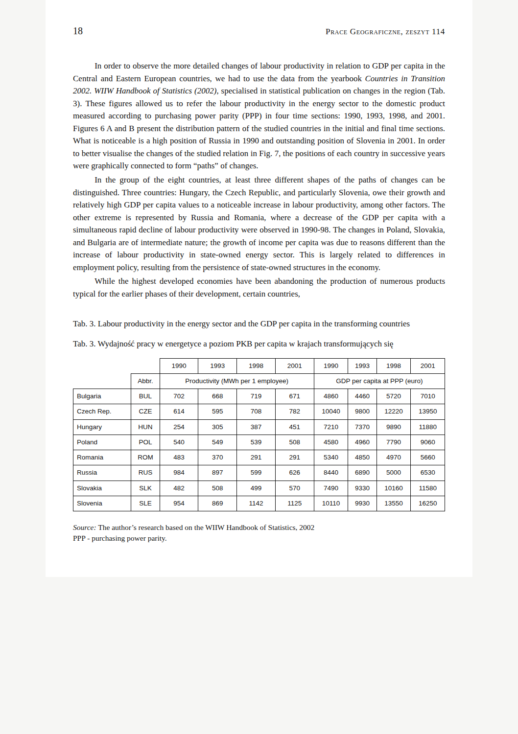18 Prace Geograficzne, zeszyt 114
In order to observe the more detailed changes of labour productivity in relation to GDP per capita in the Central and Eastern European countries, we had to use the data from the yearbook Countries in Transition 2002. WIIW Handbook of Statistics (2002), specialised in statistical publication on changes in the region (Tab. 3). These figures allowed us to refer the labour productivity in the energy sector to the domestic product measured according to purchasing power parity (PPP) in four time sections: 1990, 1993, 1998, and 2001. Figures 6 A and B present the distribution pattern of the studied countries in the initial and final time sections. What is noticeable is a high position of Russia in 1990 and outstanding position of Slovenia in 2001. In order to better visualise the changes of the studied relation in Fig. 7, the positions of each country in successive years were graphically connected to form “paths” of changes.
In the group of the eight countries, at least three different shapes of the paths of changes can be distinguished. Three countries: Hungary, the Czech Republic, and particularly Slovenia, owe their growth and relatively high GDP per capita values to a noticeable increase in labour productivity, among other factors. The other extreme is represented by Russia and Romania, where a decrease of the GDP per capita with a simultaneous rapid decline of labour productivity were observed in 1990-98. The changes in Poland, Slovakia, and Bulgaria are of intermediate nature; the growth of income per capita was due to reasons different than the increase of labour productivity in state-owned energy sector. This is largely related to differences in employment policy, resulting from the persistence of state-owned structures in the economy.
While the highest developed economies have been abandoning the production of numerous products typical for the earlier phases of their development, certain countries,
Tab. 3. Labour productivity in the energy sector and the GDP per capita in the transforming countries
Tab. 3. Wydajność pracy w energetyce a poziom PKB per capita w krajach transformujących się
| | | 1990 | 1993 | 1998 | 2001 | 1990 | 1993 | 1998 | 2001 |
| --- | --- | --- | --- | --- | --- | --- | --- | --- | --- |
| | Abbr. | Productivity (MWh per 1 employee) | GDP per capita at PPP (euro) |
| Bulgaria | BUL | 702 | 668 | 719 | 671 | 4860 | 4460 | 5720 | 7010 |
| Czech Rep. | CZE | 614 | 595 | 708 | 782 | 10040 | 9800 | 12220 | 13950 |
| Hungary | HUN | 254 | 305 | 387 | 451 | 7210 | 7370 | 9890 | 11880 |
| Poland | POL | 540 | 549 | 539 | 508 | 4580 | 4960 | 7790 | 9060 |
| Romania | ROM | 483 | 370 | 291 | 291 | 5340 | 4850 | 4970 | 5660 |
| Russia | RUS | 984 | 897 | 599 | 626 | 8440 | 6890 | 5000 | 6530 |
| Slovakia | SLK | 482 | 508 | 499 | 570 | 7490 | 9330 | 10160 | 11580 |
| Slovenia | SLE | 954 | 869 | 1142 | 1125 | 10110 | 9930 | 13550 | 16250 |
Source: The author’s research based on the WIIW Handbook of Statistics, 2002
PPP - purchasing power parity.